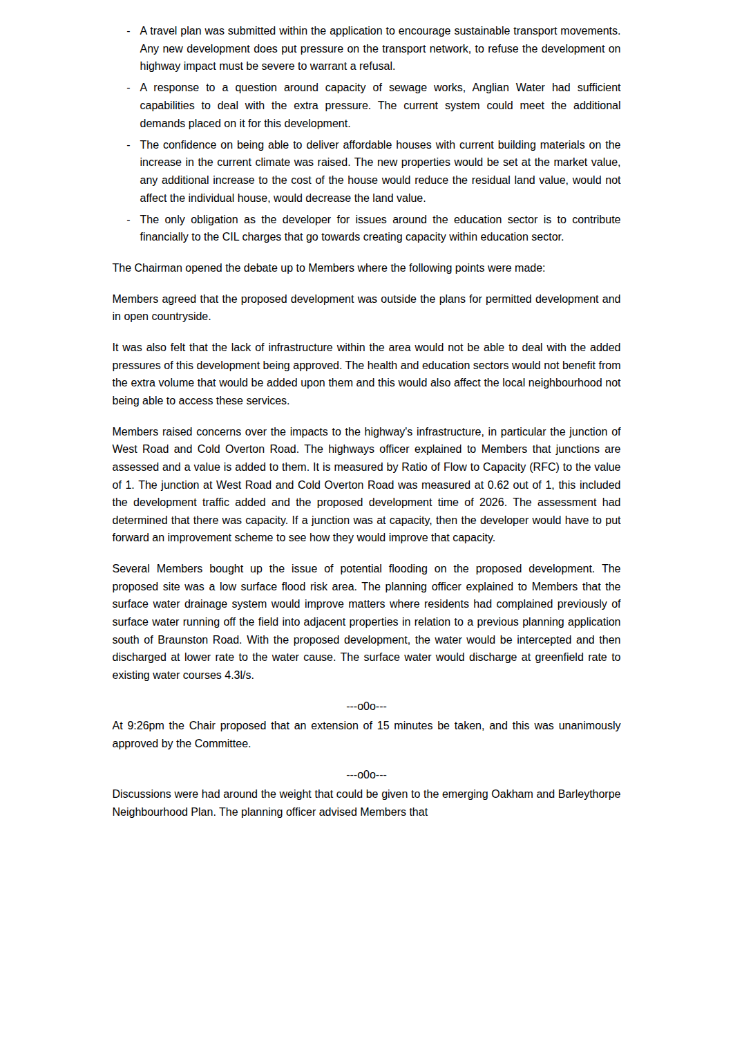A travel plan was submitted within the application to encourage sustainable transport movements. Any new development does put pressure on the transport network, to refuse the development on highway impact must be severe to warrant a refusal.
A response to a question around capacity of sewage works, Anglian Water had sufficient capabilities to deal with the extra pressure. The current system could meet the additional demands placed on it for this development.
The confidence on being able to deliver affordable houses with current building materials on the increase in the current climate was raised. The new properties would be set at the market value, any additional increase to the cost of the house would reduce the residual land value, would not affect the individual house, would decrease the land value.
The only obligation as the developer for issues around the education sector is to contribute financially to the CIL charges that go towards creating capacity within education sector.
The Chairman opened the debate up to Members where the following points were made:
Members agreed that the proposed development was outside the plans for permitted development and in open countryside.
It was also felt that the lack of infrastructure within the area would not be able to deal with the added pressures of this development being approved. The health and education sectors would not benefit from the extra volume that would be added upon them and this would also affect the local neighbourhood not being able to access these services.
Members raised concerns over the impacts to the highway's infrastructure, in particular the junction of West Road and Cold Overton Road. The highways officer explained to Members that junctions are assessed and a value is added to them. It is measured by Ratio of Flow to Capacity (RFC) to the value of 1. The junction at West Road and Cold Overton Road was measured at 0.62 out of 1, this included the development traffic added and the proposed development time of 2026. The assessment had determined that there was capacity. If a junction was at capacity, then the developer would have to put forward an improvement scheme to see how they would improve that capacity.
Several Members bought up the issue of potential flooding on the proposed development. The proposed site was a low surface flood risk area. The planning officer explained to Members that the surface water drainage system would improve matters where residents had complained previously of surface water running off the field into adjacent properties in relation to a previous planning application south of Braunston Road. With the proposed development, the water would be intercepted and then discharged at lower rate to the water cause. The surface water would discharge at greenfield rate to existing water courses 4.3l/s.
---o0o---
At 9:26pm the Chair proposed that an extension of 15 minutes be taken, and this was unanimously approved by the Committee.
---o0o---
Discussions were had around the weight that could be given to the emerging Oakham and Barleythorpe Neighbourhood Plan. The planning officer advised Members that